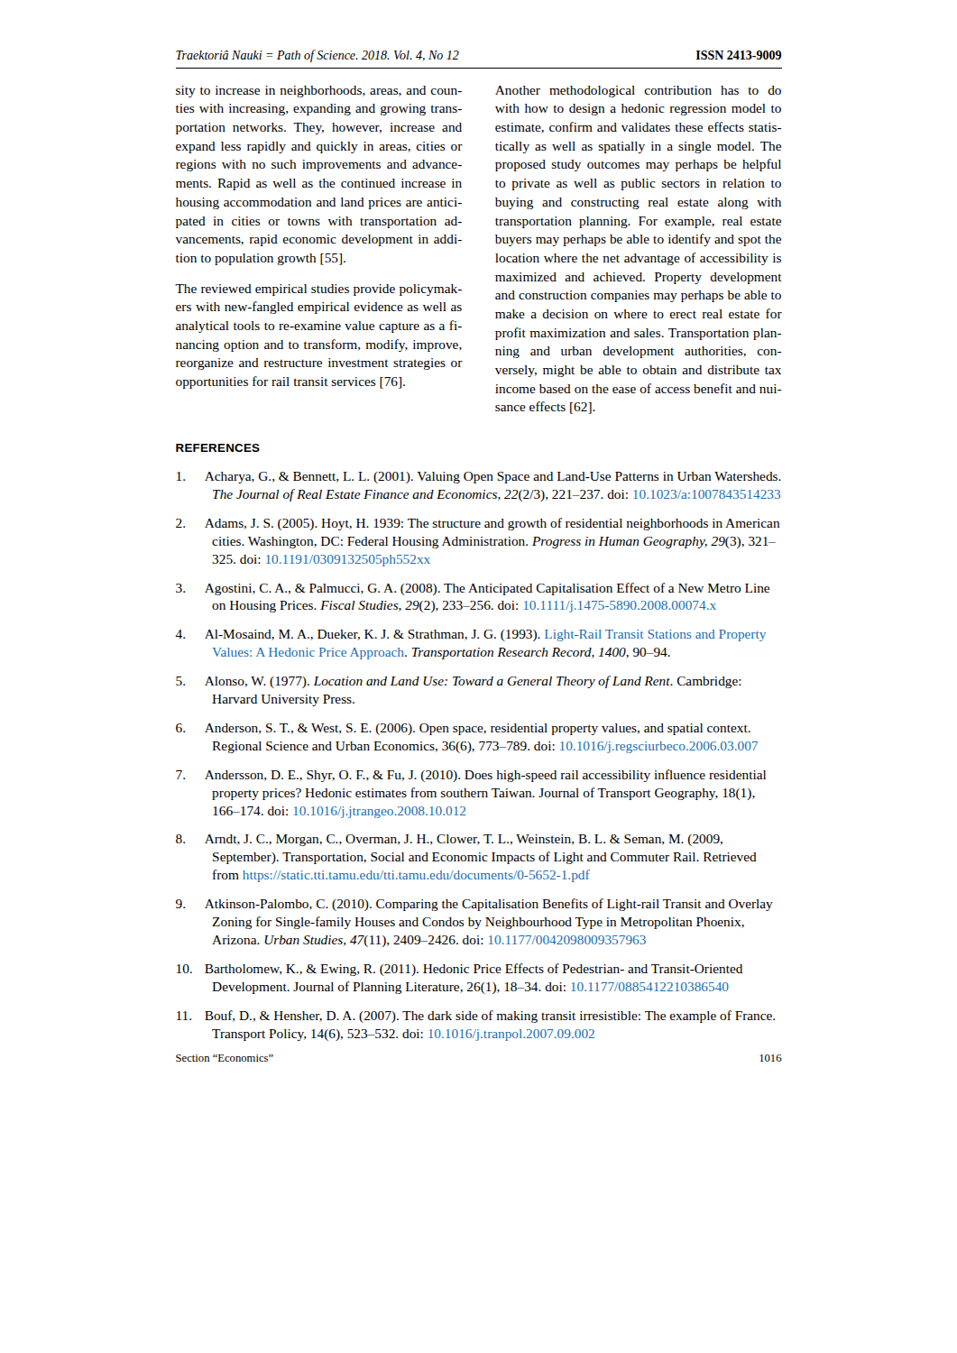Traektoriâ Nauki = Path of Science. 2018. Vol. 4, No 12 ISSN 2413-9009
sity to increase in neighborhoods, areas, and counties with increasing, expanding and growing transportation networks. They, however, increase and expand less rapidly and quickly in areas, cities or regions with no such improvements and advancements. Rapid as well as the continued increase in housing accommodation and land prices are anticipated in cities or towns with transportation advancements, rapid economic development in addition to population growth [55].
The reviewed empirical studies provide policymakers with new-fangled empirical evidence as well as analytical tools to re-examine value capture as a financing option and to transform, modify, improve, reorganize and restructure investment strategies or opportunities for rail transit services [76].
Another methodological contribution has to do with how to design a hedonic regression model to estimate, confirm and validates these effects statistically as well as spatially in a single model. The proposed study outcomes may perhaps be helpful to private as well as public sectors in relation to buying and constructing real estate along with transportation planning. For example, real estate buyers may perhaps be able to identify and spot the location where the net advantage of accessibility is maximized and achieved. Property development and construction companies may perhaps be able to make a decision on where to erect real estate for profit maximization and sales. Transportation planning and urban development authorities, conversely, might be able to obtain and distribute tax income based on the ease of access benefit and nuisance effects [62].
REFERENCES
Acharya, G., & Bennett, L. L. (2001). Valuing Open Space and Land-Use Patterns in Urban Watersheds. The Journal of Real Estate Finance and Economics, 22(2/3), 221–237. doi: 10.1023/a:1007843514233
Adams, J. S. (2005). Hoyt, H. 1939: The structure and growth of residential neighborhoods in American cities. Washington, DC: Federal Housing Administration. Progress in Human Geography, 29(3), 321–325. doi: 10.1191/0309132505ph552xx
Agostini, C. A., & Palmucci, G. A. (2008). The Anticipated Capitalisation Effect of a New Metro Line on Housing Prices. Fiscal Studies, 29(2), 233–256. doi: 10.1111/j.1475-5890.2008.00074.x
Al-Mosaind, M. A., Dueker, K. J. & Strathman, J. G. (1993). Light-Rail Transit Stations and Property Values: A Hedonic Price Approach. Transportation Research Record, 1400, 90–94.
Alonso, W. (1977). Location and Land Use: Toward a General Theory of Land Rent. Cambridge: Harvard University Press.
Anderson, S. T., & West, S. E. (2006). Open space, residential property values, and spatial context. Regional Science and Urban Economics, 36(6), 773–789. doi: 10.1016/j.regsciurbeco.2006.03.007
Andersson, D. E., Shyr, O. F., & Fu, J. (2010). Does high-speed rail accessibility influence residential property prices? Hedonic estimates from southern Taiwan. Journal of Transport Geography, 18(1), 166–174. doi: 10.1016/j.jtrangeo.2008.10.012
Arndt, J. C., Morgan, C., Overman, J. H., Clower, T. L., Weinstein, B. L. & Seman, M. (2009, September). Transportation, Social and Economic Impacts of Light and Commuter Rail. Retrieved from https://static.tti.tamu.edu/tti.tamu.edu/documents/0-5652-1.pdf
Atkinson-Palombo, C. (2010). Comparing the Capitalisation Benefits of Light-rail Transit and Overlay Zoning for Single-family Houses and Condos by Neighbourhood Type in Metropolitan Phoenix, Arizona. Urban Studies, 47(11), 2409–2426. doi: 10.1177/0042098009357963
Bartholomew, K., & Ewing, R. (2011). Hedonic Price Effects of Pedestrian- and Transit-Oriented Development. Journal of Planning Literature, 26(1), 18–34. doi: 10.1177/0885412210386540
Bouf, D., & Hensher, D. A. (2007). The dark side of making transit irresistible: The example of France. Transport Policy, 14(6), 523–532. doi: 10.1016/j.tranpol.2007.09.002
Section “Economics” 1016